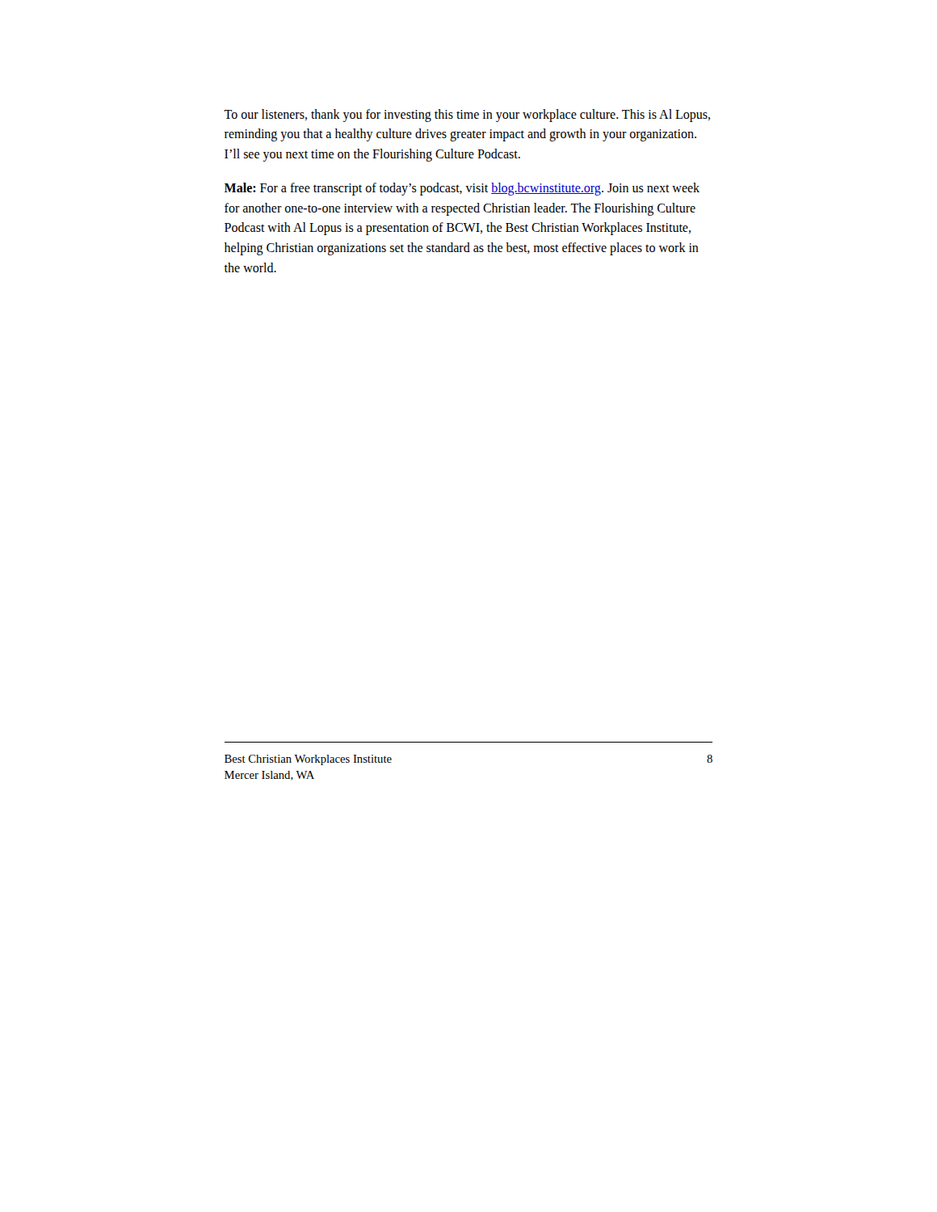To our listeners, thank you for investing this time in your workplace culture. This is Al Lopus, reminding you that a healthy culture drives greater impact and growth in your organization. I’ll see you next time on the Flourishing Culture Podcast.
Male: For a free transcript of today’s podcast, visit blog.bcwinstitute.org. Join us next week for another one-to-one interview with a respected Christian leader. The Flourishing Culture Podcast with Al Lopus is a presentation of BCWI, the Best Christian Workplaces Institute, helping Christian organizations set the standard as the best, most effective places to work in the world.
Best Christian Workplaces Institute
Mercer Island, WA
8